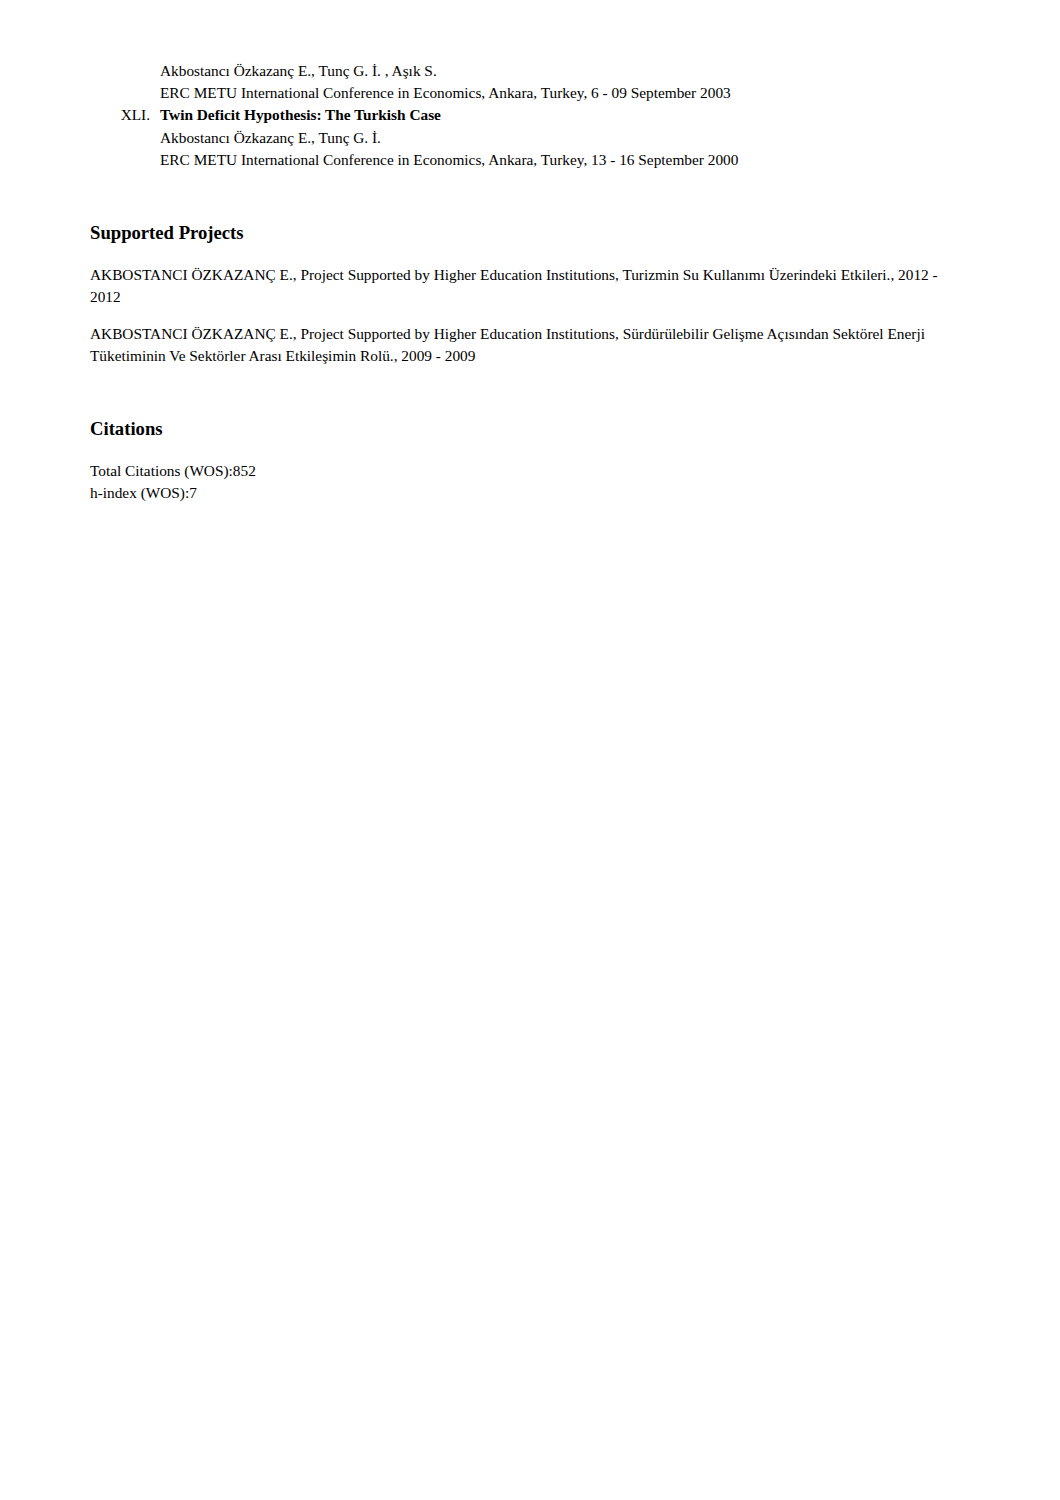Akbostancı Özkazanç E., Tunç G. İ. , Aşık S.
ERC METU International Conference in Economics, Ankara, Turkey, 6 - 09 September 2003
XLI.
Twin Deficit Hypothesis: The Turkish Case
Akbostancı Özkazanç E., Tunç G. İ.
ERC METU International Conference in Economics, Ankara, Turkey, 13 - 16 September 2000
Supported Projects
AKBOSTANCI ÖZKAZANÇ E., Project Supported by Higher Education Institutions, Turizmin Su Kullanımı Üzerindeki Etkileri., 2012 - 2012
AKBOSTANCI ÖZKAZANÇ E., Project Supported by Higher Education Institutions, Sürdürülebilir Gelişme Açısından Sektörel Enerji Tüketiminin Ve Sektörler Arası Etkileşimin Rolü., 2009 - 2009
Citations
Total Citations (WOS):852
h-index (WOS):7